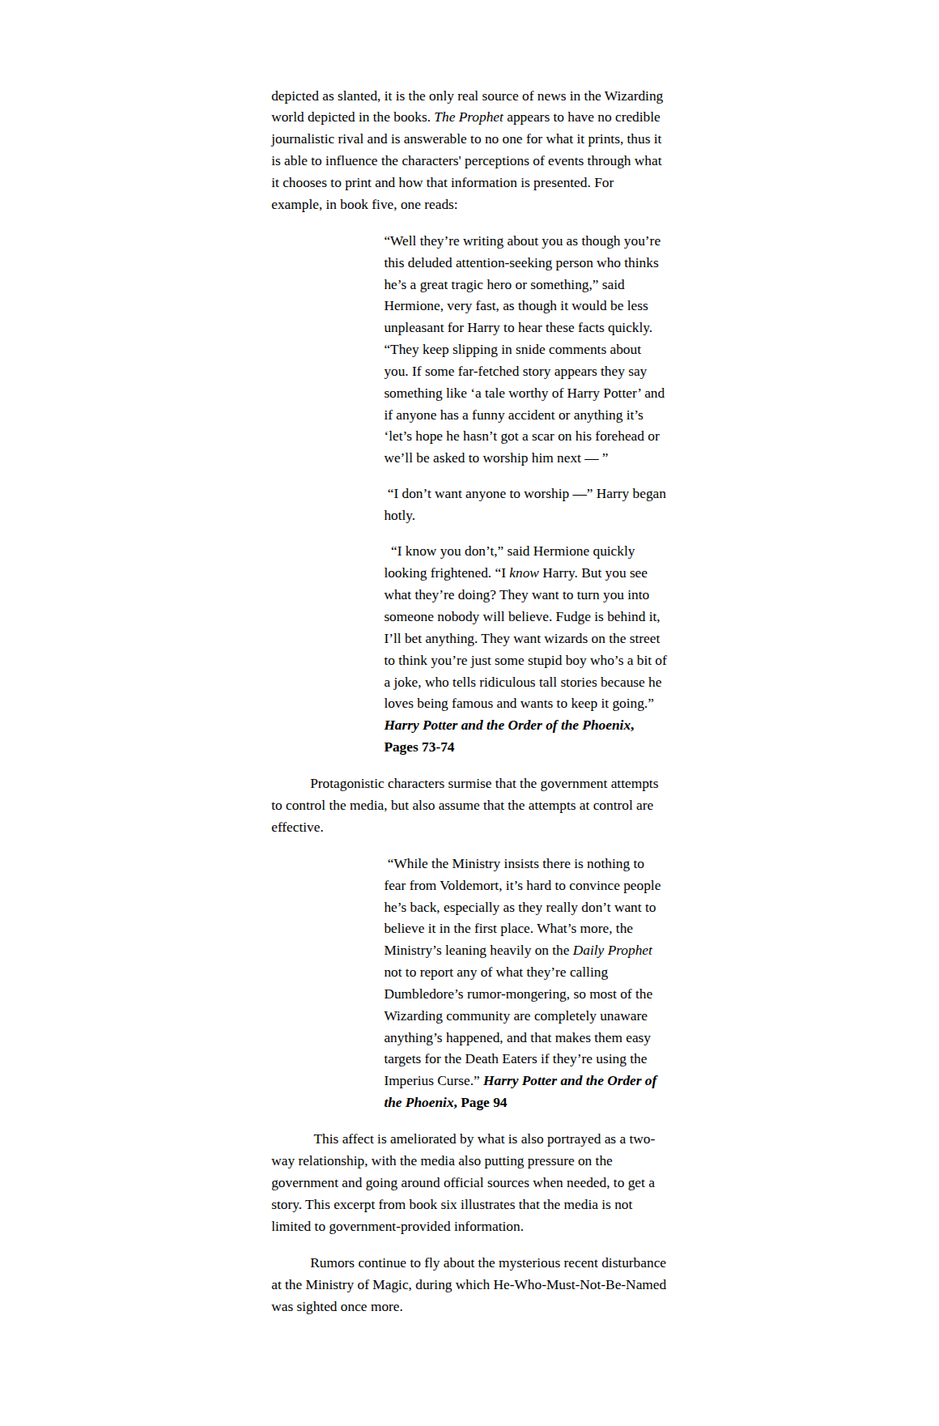depicted as slanted, it is the only real source of news in the Wizarding world depicted in the books. The Prophet appears to have no credible journalistic rival and is answerable to no one for what it prints, thus it is able to influence the characters' perceptions of events through what it chooses to print and how that information is presented. For example, in book five, one reads:
“Well they’re writing about you as though you’re this deluded attention-seeking person who thinks he’s a great tragic hero or something,” said Hermione, very fast, as though it would be less unpleasant for Harry to hear these facts quickly. “They keep slipping in snide comments about you. If some far-fetched story appears they say something like ‘a tale worthy of Harry Potter’ and if anyone has a funny accident or anything it’s ‘let’s hope he hasn’t got a scar on his forehead or we’ll be asked to worship him next — ”
“I don’t want anyone to worship —” Harry began hotly.
“I know you don’t,” said Hermione quickly looking frightened. “I know Harry. But you see what they’re doing? They want to turn you into someone nobody will believe. Fudge is behind it, I’ll bet anything. They want wizards on the street to think you’re just some stupid boy who’s a bit of a joke, who tells ridiculous tall stories because he loves being famous and wants to keep it going.” Harry Potter and the Order of the Phoenix, Pages 73-74
Protagonistic characters surmise that the government attempts to control the media, but also assume that the attempts at control are effective.
“While the Ministry insists there is nothing to fear from Voldemort, it’s hard to convince people he’s back, especially as they really don’t want to believe it in the first place. What’s more, the Ministry’s leaning heavily on the Daily Prophet not to report any of what they’re calling Dumbledore’s rumor-mongering, so most of the Wizarding community are completely unaware anything’s happened, and that makes them easy targets for the Death Eaters if they’re using the Imperius Curse.” Harry Potter and the Order of the Phoenix, Page 94
This affect is ameliorated by what is also portrayed as a two-way relationship, with the media also putting pressure on the government and going around official sources when needed, to get a story. This excerpt from book six illustrates that the media is not limited to government-provided information.
Rumors continue to fly about the mysterious recent disturbance at the Ministry of Magic, during which He-Who-Must-Not-Be-Named was sighted once more.